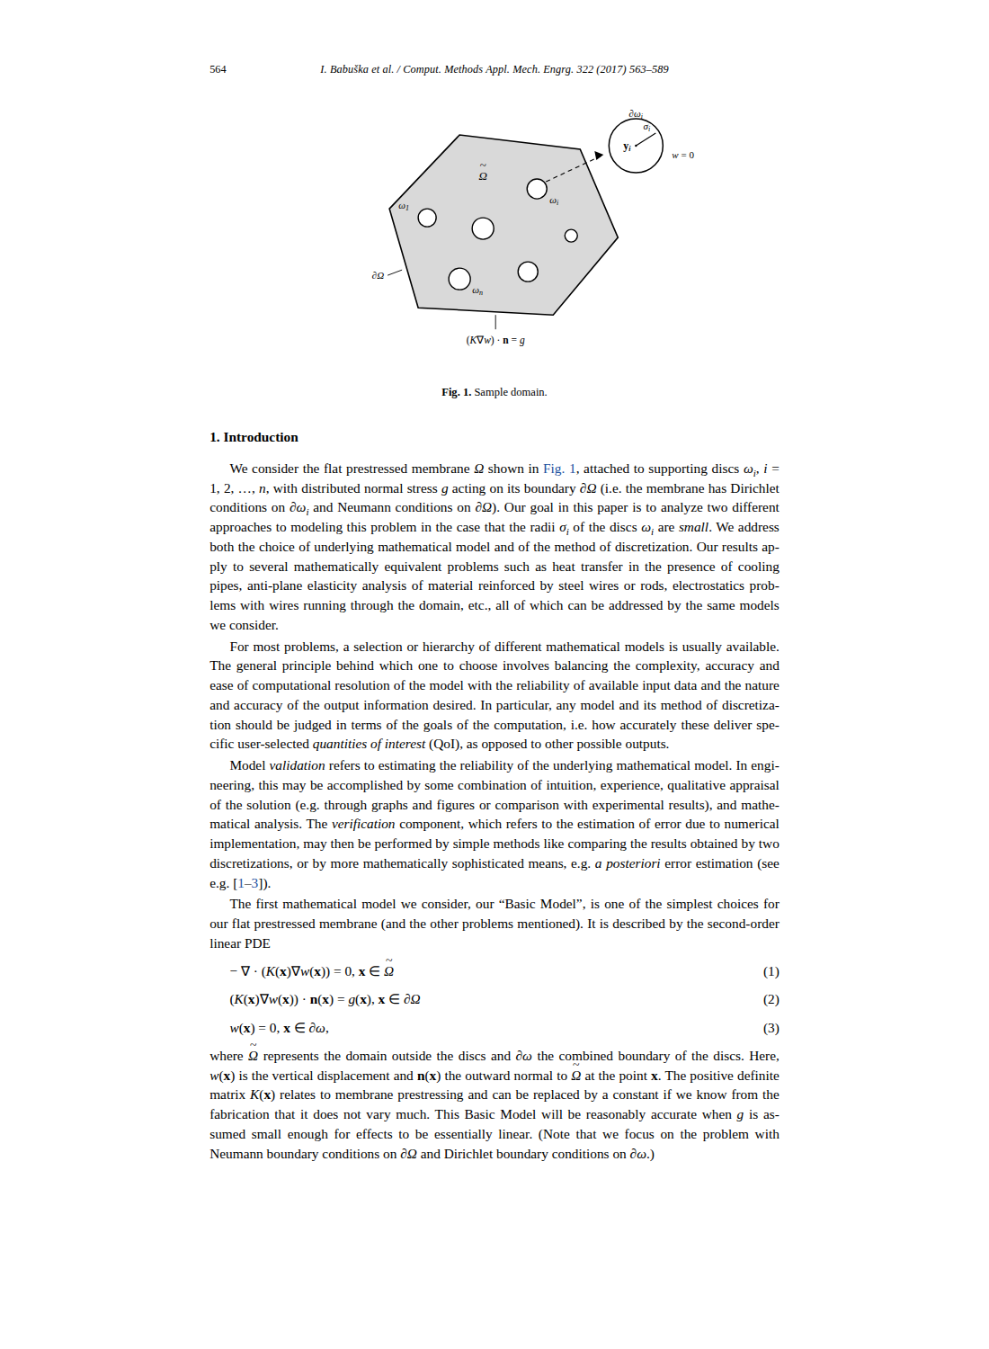564
I. Babuška et al. / Comput. Methods Appl. Mech. Engrg. 322 (2017) 563–589
∂ωi σi yi w = 0 Ω ~ ω1 ωi ωn ∂Ω (K∇w) · n = g
Fig. 1. Sample domain.
1. Introduction
We consider the flat prestressed membrane Ω shown in Fig. 1, attached to supporting discs ωi, i = 1, 2, …, n, with distributed normal stress g acting on its boundary ∂Ω (i.e. the membrane has Dirichlet conditions on ∂ωi and Neumann conditions on ∂Ω). Our goal in this paper is to analyze two different approaches to modeling this problem in the case that the radii σi of the discs ωi are small. We address both the choice of underlying mathematical model and of the method of discretization. Our results apply to several mathematically equivalent problems such as heat transfer in the presence of cooling pipes, anti-plane elasticity analysis of material reinforced by steel wires or rods, electrostatics problems with wires running through the domain, etc., all of which can be addressed by the same models we consider.
For most problems, a selection or hierarchy of different mathematical models is usually available. The general principle behind which one to choose involves balancing the complexity, accuracy and ease of computational resolution of the model with the reliability of available input data and the nature and accuracy of the output information desired. In particular, any model and its method of discretization should be judged in terms of the goals of the computation, i.e. how accurately these deliver specific user-selected quantities of interest (QoI), as opposed to other possible outputs.
Model validation refers to estimating the reliability of the underlying mathematical model. In engineering, this may be accomplished by some combination of intuition, experience, qualitative appraisal of the solution (e.g. through graphs and figures or comparison with experimental results), and mathematical analysis. The verification component, which refers to the estimation of error due to numerical implementation, may then be performed by simple methods like comparing the results obtained by two discretizations, or by more mathematically sophisticated means, e.g. a posteriori error estimation (see e.g. [1–3]).
The first mathematical model we consider, our “Basic Model”, is one of the simplest choices for our flat prestressed membrane (and the other problems mentioned). It is described by the second-order linear PDE
− ∇ · (K(x)∇w(x)) = 0, x ∈ ~Ω
(1)
(K(x)∇w(x)) · n(x) = g(x), x ∈ ∂Ω
(2)
w(x) = 0, x ∈ ∂ω,
(3)
where ~Ω represents the domain outside the discs and ∂ω the combined boundary of the discs. Here, w(x) is the vertical displacement and n(x) the outward normal to ~Ω at the point x. The positive definite matrix K(x) relates to membrane prestressing and can be replaced by a constant if we know from the fabrication that it does not vary much. This Basic Model will be reasonably accurate when g is assumed small enough for effects to be essentially linear. (Note that we focus on the problem with Neumann boundary conditions on ∂Ω and Dirichlet boundary conditions on ∂ω.)